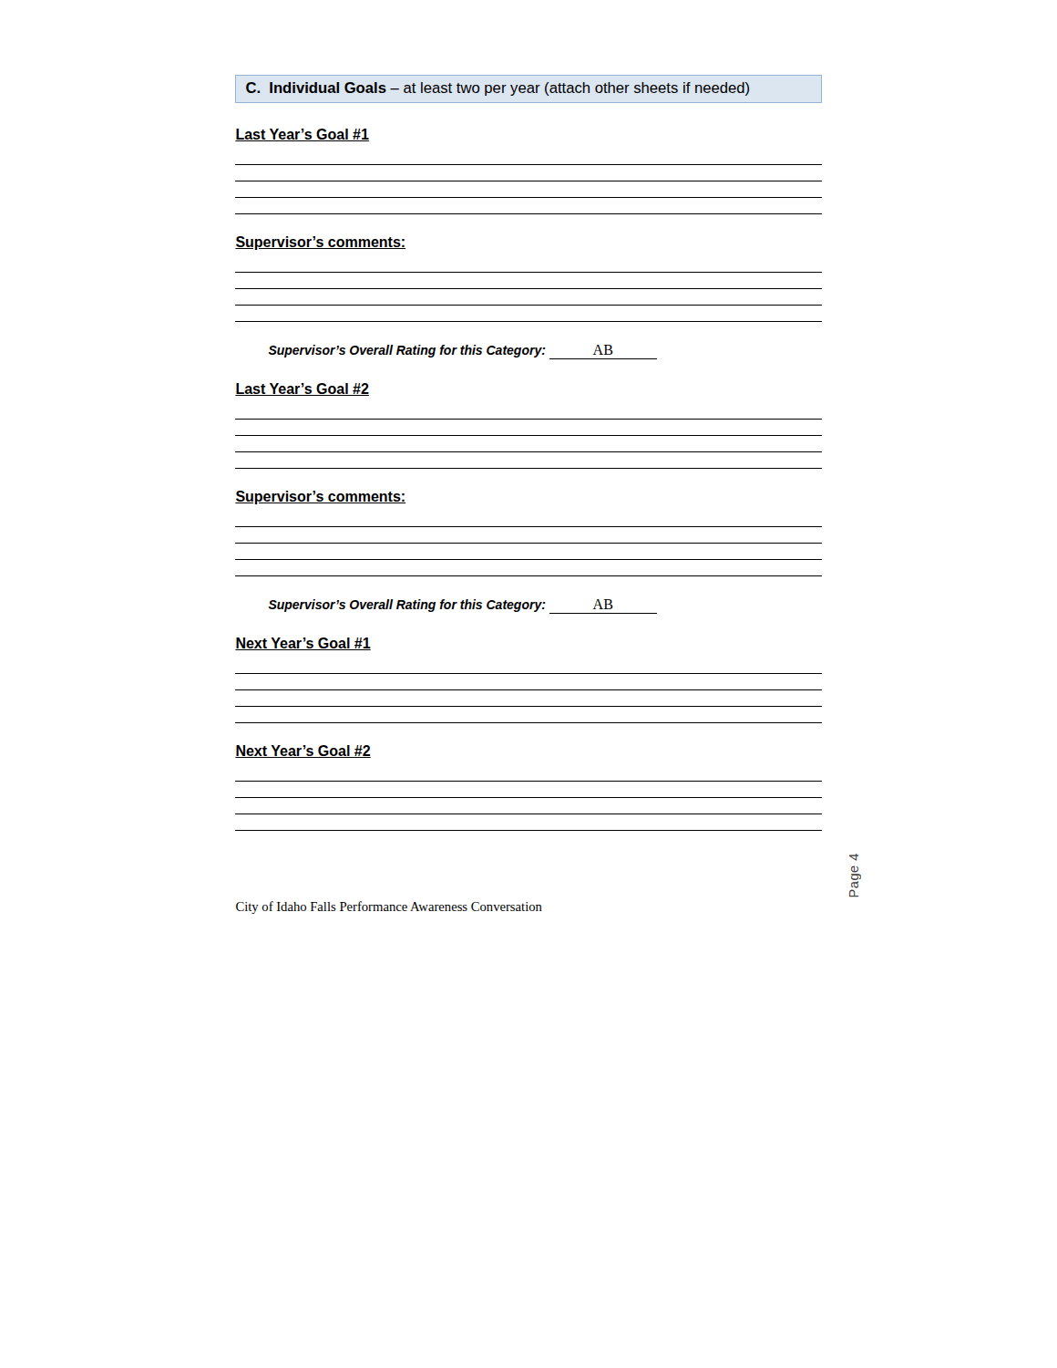C. Individual Goals – at least two per year (attach other sheets if needed)
Last Year’s Goal #1
Supervisor’s comments:
Supervisor’s Overall Rating for this Category: AB
Last Year’s Goal #2
Supervisor’s comments:
Supervisor’s Overall Rating for this Category: AB
Next Year’s Goal #1
Next Year’s Goal #2
City of Idaho Falls Performance Awareness Conversation
Page 4